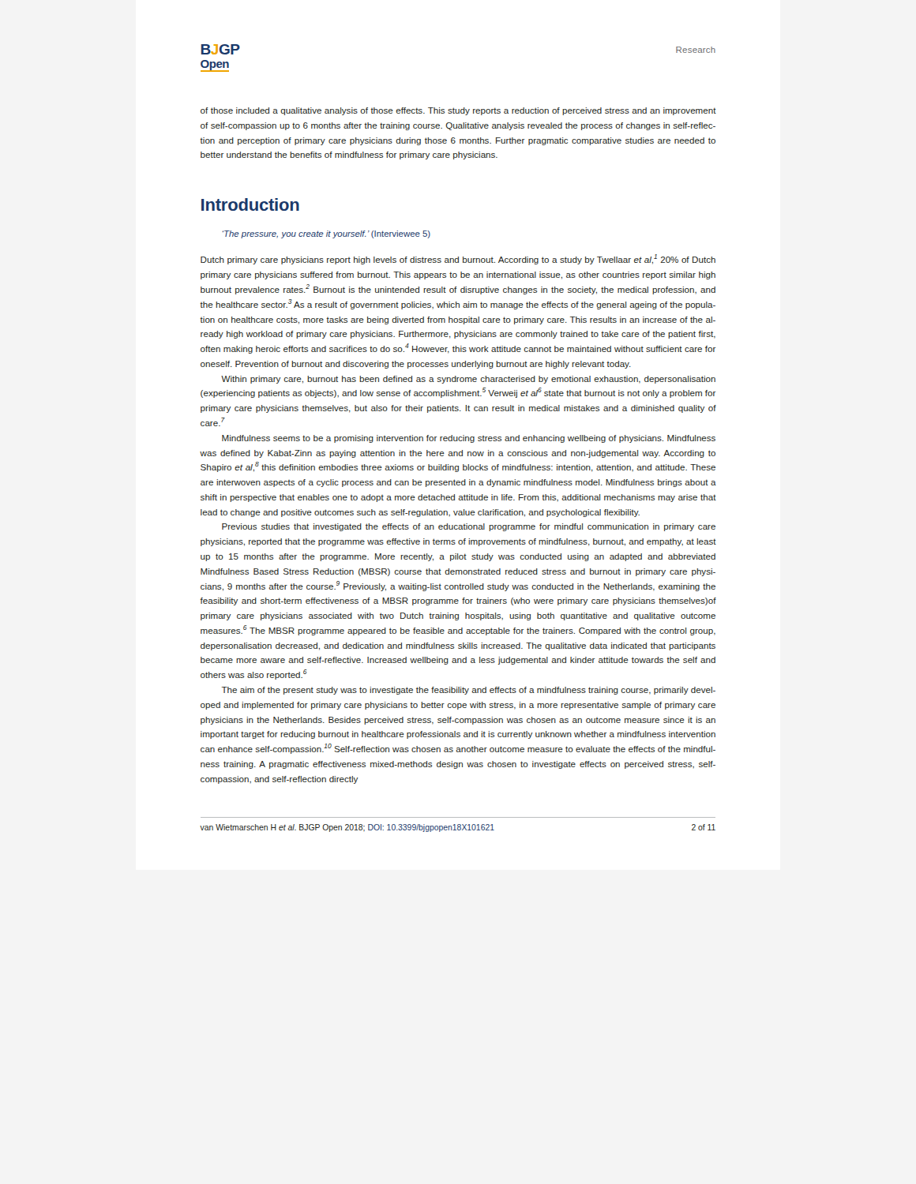BJGP
Open
Research
of those included a qualitative analysis of those effects. This study reports a reduction of perceived stress and an improvement of self-compassion up to 6 months after the training course. Qualitative analysis revealed the process of changes in self-reflection and perception of primary care physicians during those 6 months. Further pragmatic comparative studies are needed to better understand the benefits of mindfulness for primary care physicians.
Introduction
‘The pressure, you create it yourself.’ (Interviewee 5)
Dutch primary care physicians report high levels of distress and burnout. According to a study by Twellaar et al,1 20% of Dutch primary care physicians suffered from burnout. This appears to be an international issue, as other countries report similar high burnout prevalence rates.2 Burnout is the unintended result of disruptive changes in the society, the medical profession, and the healthcare sector.3 As a result of government policies, which aim to manage the effects of the general ageing of the population on healthcare costs, more tasks are being diverted from hospital care to primary care. This results in an increase of the already high workload of primary care physicians. Furthermore, physicians are commonly trained to take care of the patient first, often making heroic efforts and sacrifices to do so.4 However, this work attitude cannot be maintained without sufficient care for oneself. Prevention of burnout and discovering the processes underlying burnout are highly relevant today.
Within primary care, burnout has been defined as a syndrome characterised by emotional exhaustion, depersonalisation (experiencing patients as objects), and low sense of accomplishment.5 Verweij et al6 state that burnout is not only a problem for primary care physicians themselves, but also for their patients. It can result in medical mistakes and a diminished quality of care.7
Mindfulness seems to be a promising intervention for reducing stress and enhancing wellbeing of physicians. Mindfulness was defined by Kabat-Zinn as paying attention in the here and now in a conscious and non-judgemental way. According to Shapiro et al,8 this definition embodies three axioms or building blocks of mindfulness: intention, attention, and attitude. These are interwoven aspects of a cyclic process and can be presented in a dynamic mindfulness model. Mindfulness brings about a shift in perspective that enables one to adopt a more detached attitude in life. From this, additional mechanisms may arise that lead to change and positive outcomes such as self-regulation, value clarification, and psychological flexibility.
Previous studies that investigated the effects of an educational programme for mindful communication in primary care physicians, reported that the programme was effective in terms of improvements of mindfulness, burnout, and empathy, at least up to 15 months after the programme. More recently, a pilot study was conducted using an adapted and abbreviated Mindfulness Based Stress Reduction (MBSR) course that demonstrated reduced stress and burnout in primary care physicians, 9 months after the course.9 Previously, a waiting-list controlled study was conducted in the Netherlands, examining the feasibility and short-term effectiveness of a MBSR programme for trainers (who were primary care physicians themselves)of primary care physicians associated with two Dutch training hospitals, using both quantitative and qualitative outcome measures.6 The MBSR programme appeared to be feasible and acceptable for the trainers. Compared with the control group, depersonalisation decreased, and dedication and mindfulness skills increased. The qualitative data indicated that participants became more aware and self-reflective. Increased wellbeing and a less judgemental and kinder attitude towards the self and others was also reported.6
The aim of the present study was to investigate the feasibility and effects of a mindfulness training course, primarily developed and implemented for primary care physicians to better cope with stress, in a more representative sample of primary care physicians in the Netherlands. Besides perceived stress, self-compassion was chosen as an outcome measure since it is an important target for reducing burnout in healthcare professionals and it is currently unknown whether a mindfulness intervention can enhance self-compassion.10 Self-reflection was chosen as another outcome measure to evaluate the effects of the mindfulness training. A pragmatic effectiveness mixed-methods design was chosen to investigate effects on perceived stress, self-compassion, and self-reflection directly
van Wietmarschen H et al. BJGP Open 2018; DOI: 10.3399/bjgpopen18X101621
2 of 11